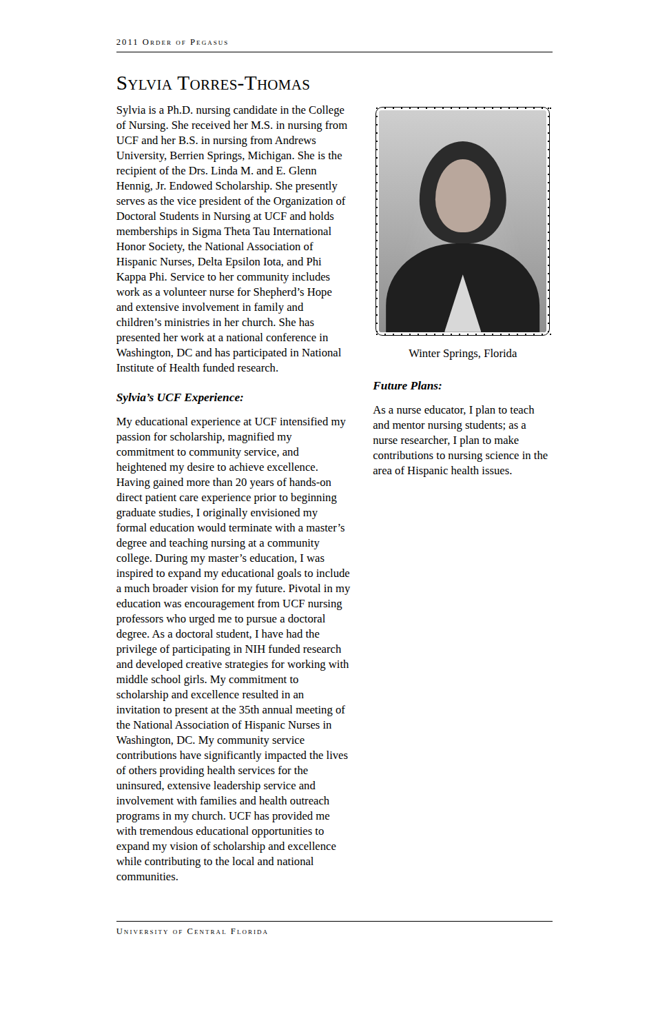2011 Order of Pegasus
Sylvia Torres-Thomas
Sylvia is a Ph.D. nursing candidate in the College of Nursing. She received her M.S. in nursing from UCF and her B.S. in nursing from Andrews University, Berrien Springs, Michigan. She is the recipient of the Drs. Linda M. and E. Glenn Hennig, Jr. Endowed Scholarship. She presently serves as the vice president of the Organization of Doctoral Students in Nursing at UCF and holds memberships in Sigma Theta Tau International Honor Society, the National Association of Hispanic Nurses, Delta Epsilon Iota, and Phi Kappa Phi. Service to her community includes work as a volunteer nurse for Shepherd’s Hope and extensive involvement in family and children’s ministries in her church. She has presented her work at a national conference in Washington, DC and has participated in National Institute of Health funded research.
Sylvia’s UCF Experience:
My educational experience at UCF intensified my passion for scholarship, magnified my commitment to community service, and heightened my desire to achieve excellence. Having gained more than 20 years of hands-on direct patient care experience prior to beginning graduate studies, I originally envisioned my formal education would terminate with a master’s degree and teaching nursing at a community college. During my master’s education, I was inspired to expand my educational goals to include a much broader vision for my future. Pivotal in my education was encouragement from UCF nursing professors who urged me to pursue a doctoral degree. As a doctoral student, I have had the privilege of participating in NIH funded research and developed creative strategies for working with middle school girls. My commitment to scholarship and excellence resulted in an invitation to present at the 35th annual meeting of the National Association of Hispanic Nurses in Washington, DC. My community service contributions have significantly impacted the lives of others providing health services for the uninsured, extensive leadership service and involvement with families and health outreach programs in my church. UCF has provided me with tremendous educational opportunities to expand my vision of scholarship and excellence while contributing to the local and national communities.
Winter Springs, Florida
Future Plans:
As a nurse educator, I plan to teach and mentor nursing students; as a nurse researcher, I plan to make contributions to nursing science in the area of Hispanic health issues.
University of Central Florida